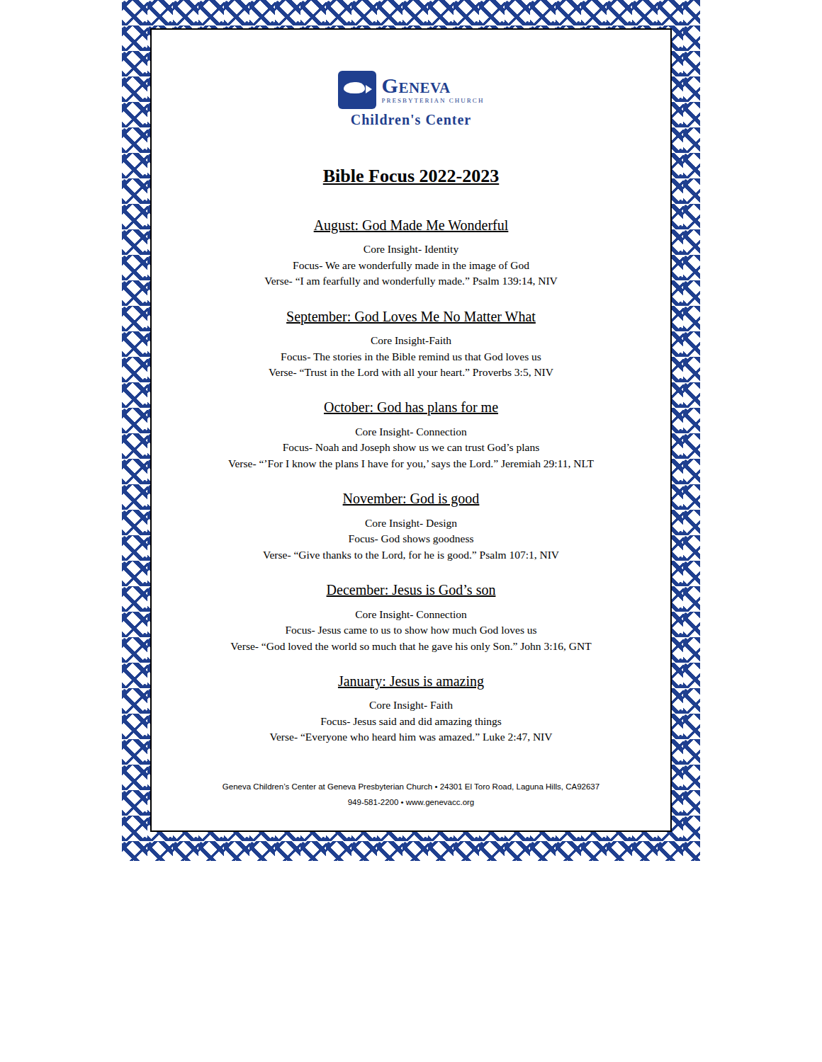Geneva
Presbyterian Church
Children's Center
Bible Focus 2022-2023
August: God Made Me Wonderful
Core Insight- Identity
Focus- We are wonderfully made in the image of God
Verse- “I am fearfully and wonderfully made.” Psalm 139:14, NIV
September: God Loves Me No Matter What
Core Insight-Faith
Focus- The stories in the Bible remind us that God loves us
Verse- “Trust in the Lord with all your heart.” Proverbs 3:5, NIV
October: God has plans for me
Core Insight- Connection
Focus- Noah and Joseph show us we can trust God’s plans
Verse- “’For I know the plans I have for you,’ says the Lord.” Jeremiah 29:11, NLT
November: God is good
Core Insight- Design
Focus- God shows goodness
Verse- “Give thanks to the Lord, for he is good.” Psalm 107:1, NIV
December: Jesus is God’s son
Core Insight- Connection
Focus- Jesus came to us to show how much God loves us
Verse- “God loved the world so much that he gave his only Son.” John 3:16, GNT
January: Jesus is amazing
Core Insight- Faith
Focus- Jesus said and did amazing things
Verse- “Everyone who heard him was amazed.” Luke 2:47, NIV
Geneva Children’s Center at Geneva Presbyterian Church • 24301 El Toro Road, Laguna Hills, CA92637
949-581-2200 • www.genevacc.org